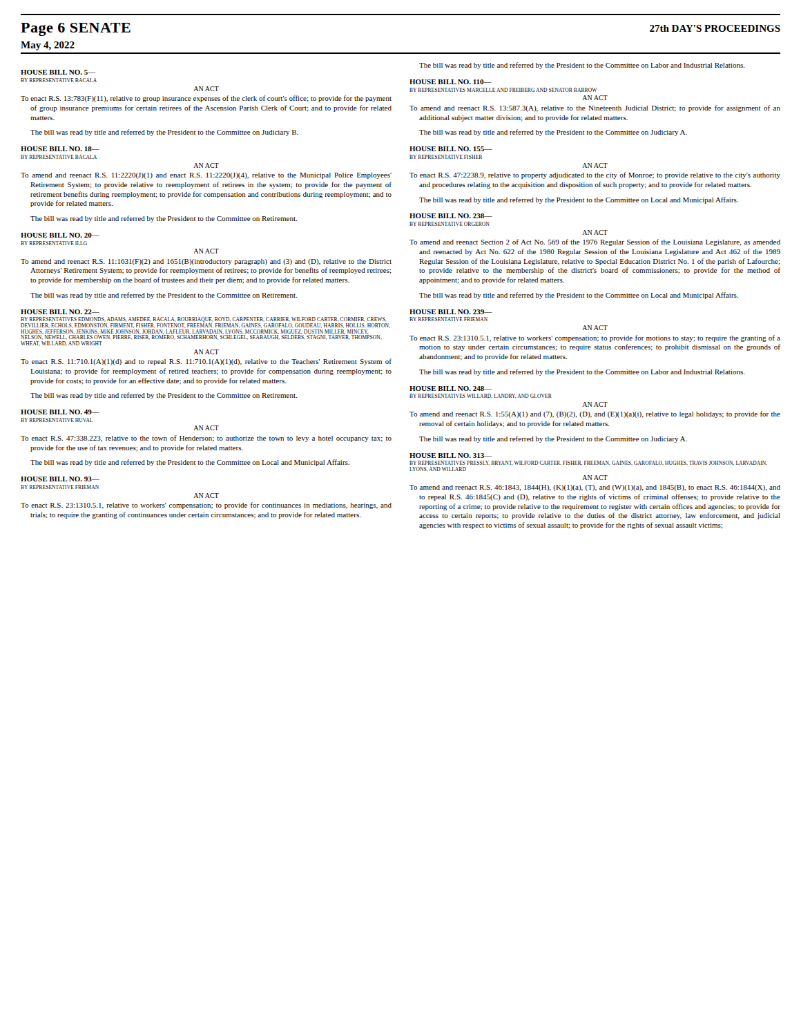Page 6 SENATE
27th DAY'S PROCEEDINGS
May 4, 2022
HOUSE BILL NO. 5—
BY REPRESENTATIVE BACALA
AN ACT
To enact R.S. 13:783(F)(11), relative to group insurance expenses of the clerk of court's office; to provide for the payment of group insurance premiums for certain retirees of the Ascension Parish Clerk of Court; and to provide for related matters.
The bill was read by title and referred by the President to the Committee on Judiciary B.
HOUSE BILL NO. 18—
BY REPRESENTATIVE BACALA
AN ACT
To amend and reenact R.S. 11:2220(J)(1) and enact R.S. 11:2220(J)(4), relative to the Municipal Police Employees' Retirement System; to provide relative to reemployment of retirees in the system; to provide for the payment of retirement benefits during reemployment; to provide for compensation and contributions during reemployment; and to provide for related matters.
The bill was read by title and referred by the President to the Committee on Retirement.
HOUSE BILL NO. 20—
BY REPRESENTATIVE ILLG
AN ACT
To amend and reenact R.S. 11:1631(F)(2) and 1651(B)(introductory paragraph) and (3) and (D), relative to the District Attorneys' Retirement System; to provide for reemployment of retirees; to provide for benefits of reemployed retirees; to provide for membership on the board of trustees and their per diem; and to provide for related matters.
The bill was read by title and referred by the President to the Committee on Retirement.
HOUSE BILL NO. 22—
BY REPRESENTATIVES EDMONDS, ADAMS, AMEDEE, BACALA, BOURRIAQUE, BOYD, CARPENTER, CARRIER, WILFORD CARTER, CORMIER, CREWS, DEVILLIER, ECHOLS, EDMONSTON, FIRMENT, FISHER, FONTENOT, FREEMAN, FRIEMAN, GAINES, GAROFALO, GOUDEAU, HARRIS, HOLLIS, HORTON, HUGHES, JEFFERSON, JENKINS, MIKE JOHNSON, JORDAN, LAFLEUR, LARVADAIN, LYONS, MCCORMICK, MIGUEZ, DUSTIN MILLER, MINCEY, NELSON, NEWELL, CHARLES OWEN, PIERRE, RISER, ROMERO, SCHAMERHORN, SCHLEGEL, SEABAUGH, SELDERS, STAGNI, TARVER, THOMPSON, WHEAT, WILLARD, AND WRIGHT
AN ACT
To enact R.S. 11:710.1(A)(1)(d) and to repeal R.S. 11:710.1(A)(1)(d), relative to the Teachers' Retirement System of Louisiana; to provide for reemployment of retired teachers; to provide for compensation during reemployment; to provide for costs; to provide for an effective date; and to provide for related matters.
The bill was read by title and referred by the President to the Committee on Retirement.
HOUSE BILL NO. 49—
BY REPRESENTATIVE HUVAL
AN ACT
To enact R.S. 47:338.223, relative to the town of Henderson; to authorize the town to levy a hotel occupancy tax; to provide for the use of tax revenues; and to provide for related matters.
The bill was read by title and referred by the President to the Committee on Local and Municipal Affairs.
HOUSE BILL NO. 93—
BY REPRESENTATIVE FRIEMAN
AN ACT
To enact R.S. 23:1310.5.1, relative to workers' compensation; to provide for continuances in mediations, hearings, and trials; to require the granting of continuances under certain circumstances; and to provide for related matters.
The bill was read by title and referred by the President to the Committee on Labor and Industrial Relations.
HOUSE BILL NO. 110—
BY REPRESENTATIVES MARCELLE AND FREIBERG AND SENATOR BARROW
AN ACT
To amend and reenact R.S. 13:587.3(A), relative to the Nineteenth Judicial District; to provide for assignment of an additional subject matter division; and to provide for related matters.
The bill was read by title and referred by the President to the Committee on Judiciary A.
HOUSE BILL NO. 155—
BY REPRESENTATIVE FISHER
AN ACT
To enact R.S. 47:2238.9, relative to property adjudicated to the city of Monroe; to provide relative to the city's authority and procedures relating to the acquisition and disposition of such property; and to provide for related matters.
The bill was read by title and referred by the President to the Committee on Local and Municipal Affairs.
HOUSE BILL NO. 238—
BY REPRESENTATIVE ORGERON
AN ACT
To amend and reenact Section 2 of Act No. 569 of the 1976 Regular Session of the Louisiana Legislature, as amended and reenacted by Act No. 622 of the 1980 Regular Session of the Louisiana Legislature and Act 462 of the 1989 Regular Session of the Louisiana Legislature, relative to Special Education District No. 1 of the parish of Lafourche; to provide relative to the membership of the district's board of commissioners; to provide for the method of appointment; and to provide for related matters.
The bill was read by title and referred by the President to the Committee on Local and Municipal Affairs.
HOUSE BILL NO. 239—
BY REPRESENTATIVE FRIEMAN
AN ACT
To enact R.S. 23:1310.5.1, relative to workers' compensation; to provide for motions to stay; to require the granting of a motion to stay under certain circumstances; to require status conferences; to prohibit dismissal on the grounds of abandonment; and to provide for related matters.
The bill was read by title and referred by the President to the Committee on Labor and Industrial Relations.
HOUSE BILL NO. 248—
BY REPRESENTATIVES WILLARD, LANDRY, AND GLOVER
AN ACT
To amend and reenact R.S. 1:55(A)(1) and (7), (B)(2), (D), and (E)(1)(a)(i), relative to legal holidays; to provide for the removal of certain holidays; and to provide for related matters.
The bill was read by title and referred by the President to the Committee on Judiciary A.
HOUSE BILL NO. 313—
BY REPRESENTATIVES PRESSLY, BRYANT, WILFORD CARTER, FISHER, FREEMAN, GAINES, GAROFALO, HUGHES, TRAVIS JOHNSON, LARVADAIN, LYONS, AND WILLARD
AN ACT
To amend and reenact R.S. 46:1843, 1844(H), (K)(1)(a), (T), and (W)(1)(a), and 1845(B), to enact R.S. 46:1844(X), and to repeal R.S. 46:1845(C) and (D), relative to the rights of victims of criminal offenses; to provide relative to the reporting of a crime; to provide relative to the requirement to register with certain offices and agencies; to provide for access to certain reports; to provide relative to the duties of the district attorney, law enforcement, and judicial agencies with respect to victims of sexual assault; to provide for the rights of sexual assault victims;